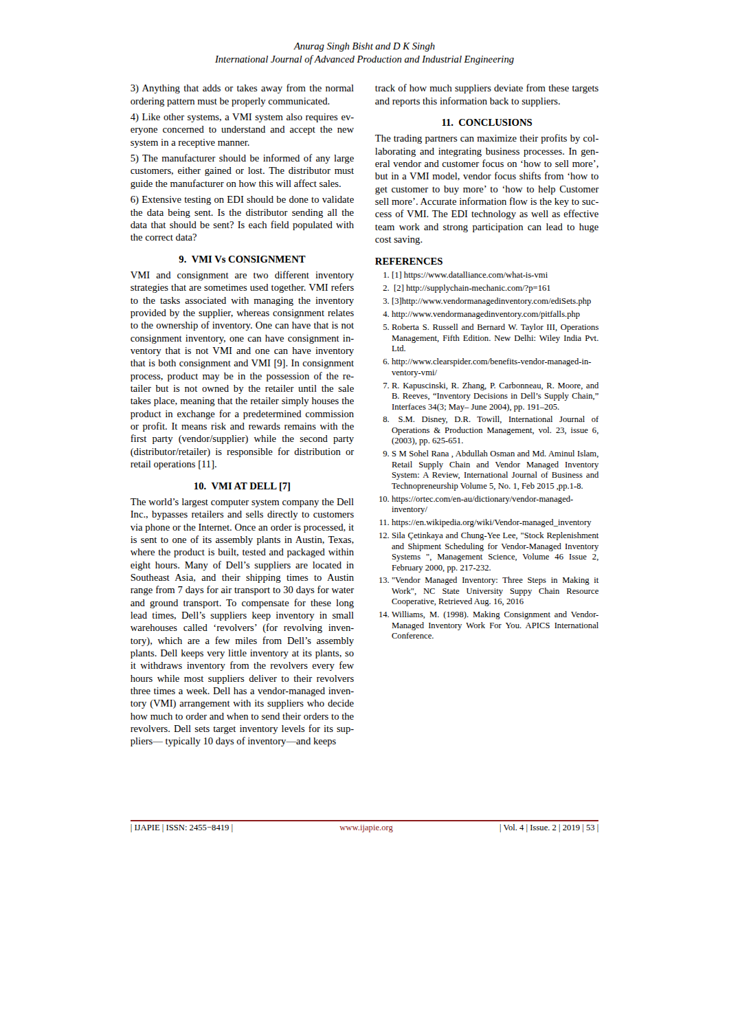Anurag Singh Bisht and D K Singh
International Journal of Advanced Production and Industrial Engineering
3) Anything that adds or takes away from the normal ordering pattern must be properly communicated.
4) Like other systems, a VMI system also requires everyone concerned to understand and accept the new system in a receptive manner.
5) The manufacturer should be informed of any large customers, either gained or lost. The distributor must guide the manufacturer on how this will affect sales.
6) Extensive testing on EDI should be done to validate the data being sent. Is the distributor sending all the data that should be sent? Is each field populated with the correct data?
9. VMI Vs CONSIGNMENT
VMI and consignment are two different inventory strategies that are sometimes used together. VMI refers to the tasks associated with managing the inventory provided by the supplier, whereas consignment relates to the ownership of inventory. One can have that is not consignment inventory, one can have consignment inventory that is not VMI and one can have inventory that is both consignment and VMI [9]. In consignment process, product may be in the possession of the retailer but is not owned by the retailer until the sale takes place, meaning that the retailer simply houses the product in exchange for a predetermined commission or profit. It means risk and rewards remains with the first party (vendor/supplier) while the second party (distributor/retailer) is responsible for distribution or retail operations [11].
10. VMI AT DELL [7]
The world’s largest computer system company the Dell Inc., bypasses retailers and sells directly to customers via phone or the Internet. Once an order is processed, it is sent to one of its assembly plants in Austin, Texas, where the product is built, tested and packaged within eight hours. Many of Dell’s suppliers are located in Southeast Asia, and their shipping times to Austin range from 7 days for air transport to 30 days for water and ground transport. To compensate for these long lead times, Dell’s suppliers keep inventory in small warehouses called ‘revolvers’ (for revolving inventory), which are a few miles from Dell’s assembly plants. Dell keeps very little inventory at its plants, so it withdraws inventory from the revolvers every few hours while most suppliers deliver to their revolvers three times a week. Dell has a vendor-managed inventory (VMI) arrangement with its suppliers who decide how much to order and when to send their orders to the revolvers. Dell sets target inventory levels for its suppliers— typically 10 days of inventory—and keeps
track of how much suppliers deviate from these targets and reports this information back to suppliers.
11. CONCLUSIONS
The trading partners can maximize their profits by collaborating and integrating business processes. In general vendor and customer focus on ‘how to sell more’, but in a VMI model, vendor focus shifts from ‘how to get customer to buy more’ to ‘how to help Customer sell more’. Accurate information flow is the key to success of VMI. The EDI technology as well as effective team work and strong participation can lead to huge cost saving.
REFERENCES
[1] https://www.datalliance.com/what-is-vmi
[2] http://supplychain-mechanic.com/?p=161
[3]http://www.vendormanagedinventory.com/ediSets.php
http://www.vendormanagedinventory.com/pitfalls.php
Roberta S. Russell and Bernard W. Taylor III, Operations Management, Fifth Edition. New Delhi: Wiley India Pvt. Ltd.
http://www.clearspider.com/benefits-vendor-managed-inventory-vmi/
R. Kapuscinski, R. Zhang, P. Carbonneau, R. Moore, and B. Reeves, “Inventory Decisions in Dell’s Supply Chain,” Interfaces 34(3; May– June 2004), pp. 191–205.
S.M. Disney, D.R. Towill, International Journal of Operations & Production Management, vol. 23, issue 6, (2003), pp. 625-651.
S M Sohel Rana , Abdullah Osman and Md. Aminul Islam, Retail Supply Chain and Vendor Managed Inventory System: A Review, International Journal of Business and Technopreneurship Volume 5, No. 1, Feb 2015 ,pp.1-8.
https://ortec.com/en-au/dictionary/vendor-managed-inventory/
https://en.wikipedia.org/wiki/Vendor-managed_inventory
Sila Çetinkaya and Chung-Yee Lee, "Stock Replenishment and Shipment Scheduling for Vendor-Managed Inventory Systems ", Management Science, Volume 46 Issue 2, February 2000, pp. 217-232.
"Vendor Managed Inventory: Three Steps in Making it Work", NC State University Suppy Chain Resource Cooperative, Retrieved Aug. 16, 2016
Williams, M. (1998). Making Consignment and Vendor-Managed Inventory Work For You. APICS International Conference.
| IJAPIE | ISSN: 2455−8419 |
www.ijapie.org
| Vol. 4 | Issue. 2 | 2019 | 53 |